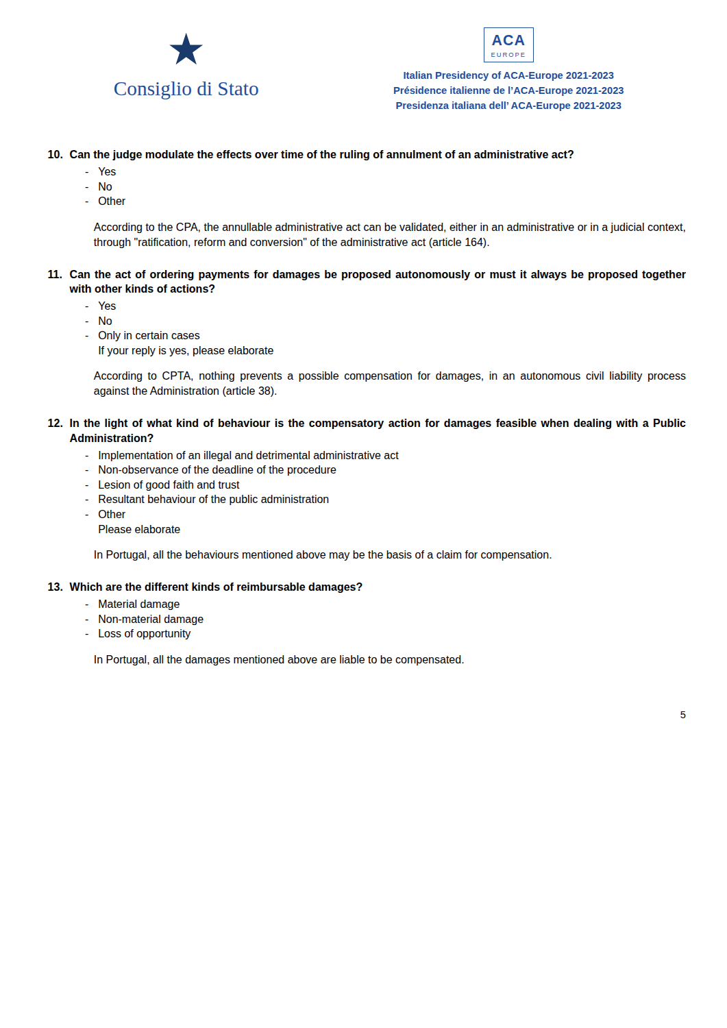★
Consiglio di Stato
ACA
EUROPE
Italian Presidency of ACA-Europe 2021-2023
Présidence italienne de l’ACA-Europe 2021-2023
Presidenza italiana dell’ ACA-Europe 2021-2023
Can the judge modulate the effects over time of the ruling of annulment of an administrative act?
Yes
No
Other
According to the CPA, the annullable administrative act can be validated, either in an administrative or in a judicial context, through "ratification, reform and conversion" of the administrative act (article 164).
Can the act of ordering payments for damages be proposed autonomously or must it always be proposed together with other kinds of actions?
Yes
No
Only in certain cases
If your reply is yes, please elaborate
According to CPTA, nothing prevents a possible compensation for damages, in an autonomous civil liability process against the Administration (article 38).
In the light of what kind of behaviour is the compensatory action for damages feasible when dealing with a Public Administration?
Implementation of an illegal and detrimental administrative act
Non-observance of the deadline of the procedure
Lesion of good faith and trust
Resultant behaviour of the public administration
Other
Please elaborate
In Portugal, all the behaviours mentioned above may be the basis of a claim for compensation.
Which are the different kinds of reimbursable damages?
Material damage
Non-material damage
Loss of opportunity
In Portugal, all the damages mentioned above are liable to be compensated.
5